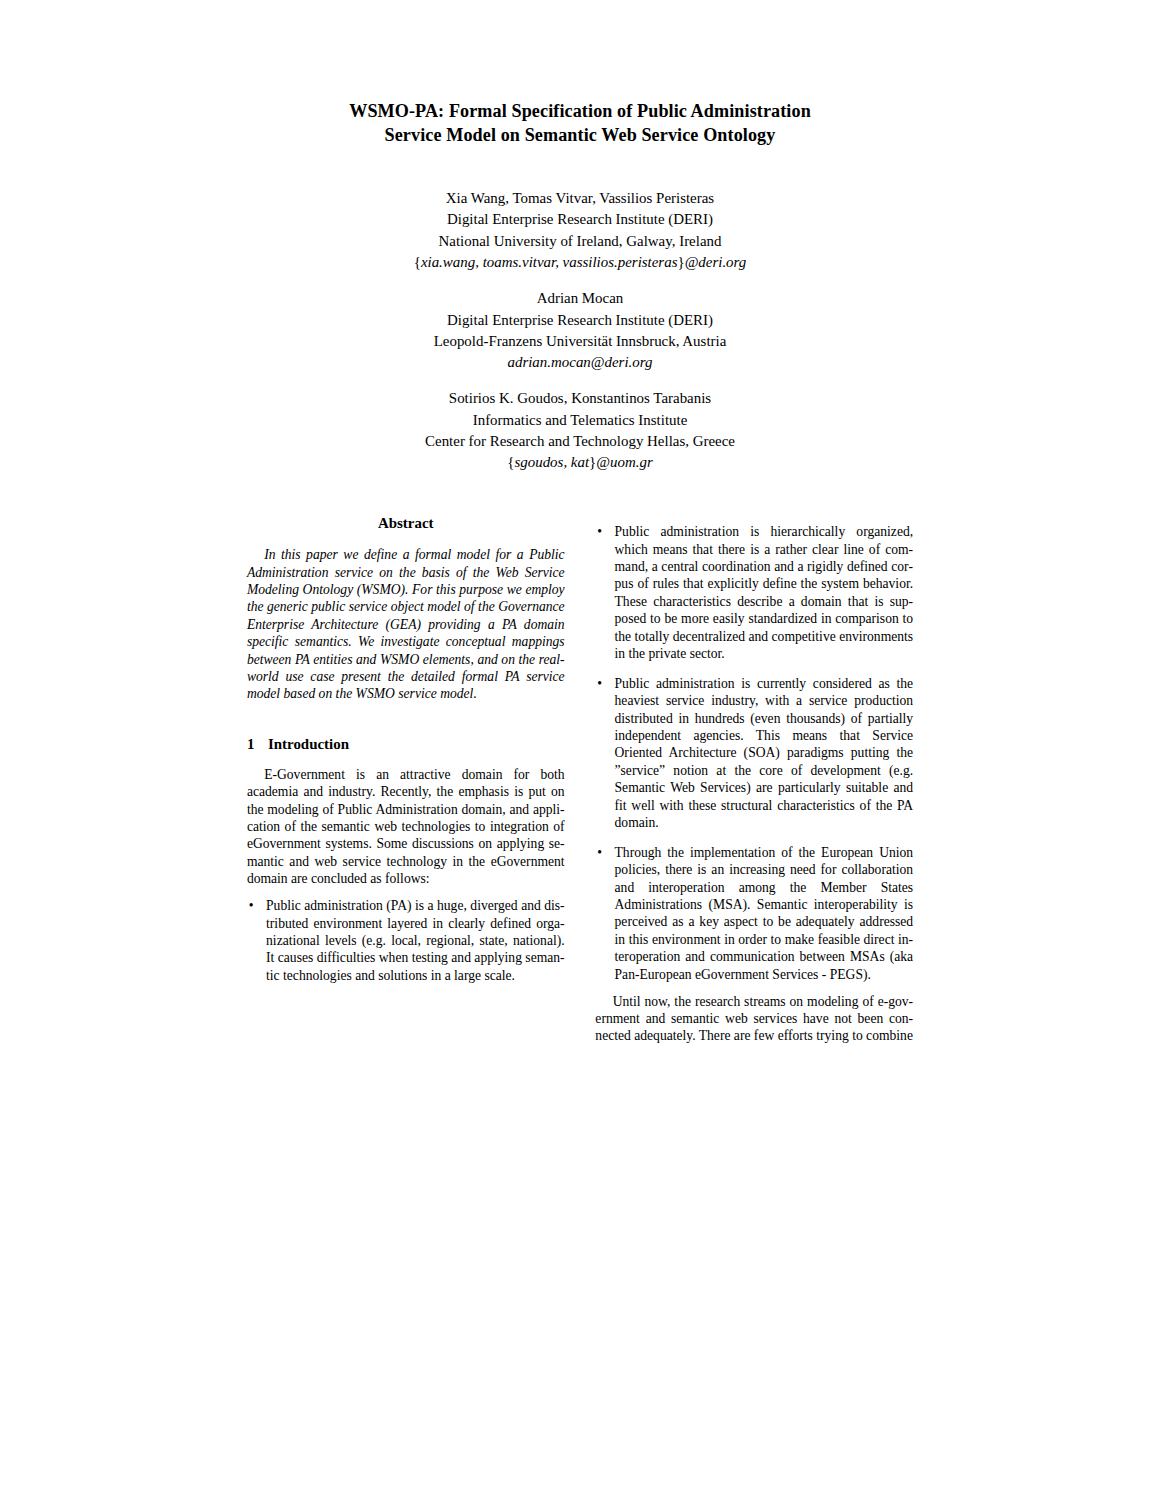WSMO-PA: Formal Specification of Public Administration
Service Model on Semantic Web Service Ontology
Xia Wang, Tomas Vitvar, Vassilios Peristeras
Digital Enterprise Research Institute (DERI)
National University of Ireland, Galway, Ireland
{xia.wang, toams.vitvar, vassilios.peristeras}@deri.org
Adrian Mocan
Digital Enterprise Research Institute (DERI)
Leopold-Franzens Universität Innsbruck, Austria
adrian.mocan@deri.org
Sotirios K. Goudos, Konstantinos Tarabanis
Informatics and Telematics Institute
Center for Research and Technology Hellas, Greece
{sgoudos, kat}@uom.gr
Abstract
In this paper we define a formal model for a Public Administration service on the basis of the Web Service Modeling Ontology (WSMO). For this purpose we employ the generic public service object model of the Governance Enterprise Architecture (GEA) providing a PA domain specific semantics. We investigate conceptual mappings between PA entities and WSMO elements, and on the real-world use case present the detailed formal PA service model based on the WSMO service model.
1 Introduction
E-Government is an attractive domain for both academia and industry. Recently, the emphasis is put on the modeling of Public Administration domain, and application of the semantic web technologies to integration of eGovernment systems. Some discussions on applying semantic and web service technology in the eGovernment domain are concluded as follows:
Public administration (PA) is a huge, diverged and distributed environment layered in clearly defined organizational levels (e.g. local, regional, state, national). It causes difficulties when testing and applying semantic technologies and solutions in a large scale.
Public administration is hierarchically organized, which means that there is a rather clear line of command, a central coordination and a rigidly defined corpus of rules that explicitly define the system behavior. These characteristics describe a domain that is supposed to be more easily standardized in comparison to the totally decentralized and competitive environments in the private sector.
Public administration is currently considered as the heaviest service industry, with a service production distributed in hundreds (even thousands) of partially independent agencies. This means that Service Oriented Architecture (SOA) paradigms putting the ”service” notion at the core of development (e.g. Semantic Web Services) are particularly suitable and fit well with these structural characteristics of the PA domain.
Through the implementation of the European Union policies, there is an increasing need for collaboration and interoperation among the Member States Administrations (MSA). Semantic interoperability is perceived as a key aspect to be adequately addressed in this environment in order to make feasible direct interoperation and communication between MSAs (aka Pan-European eGovernment Services - PEGS).
Until now, the research streams on modeling of e-government and semantic web services have not been connected adequately. There are few efforts trying to combine